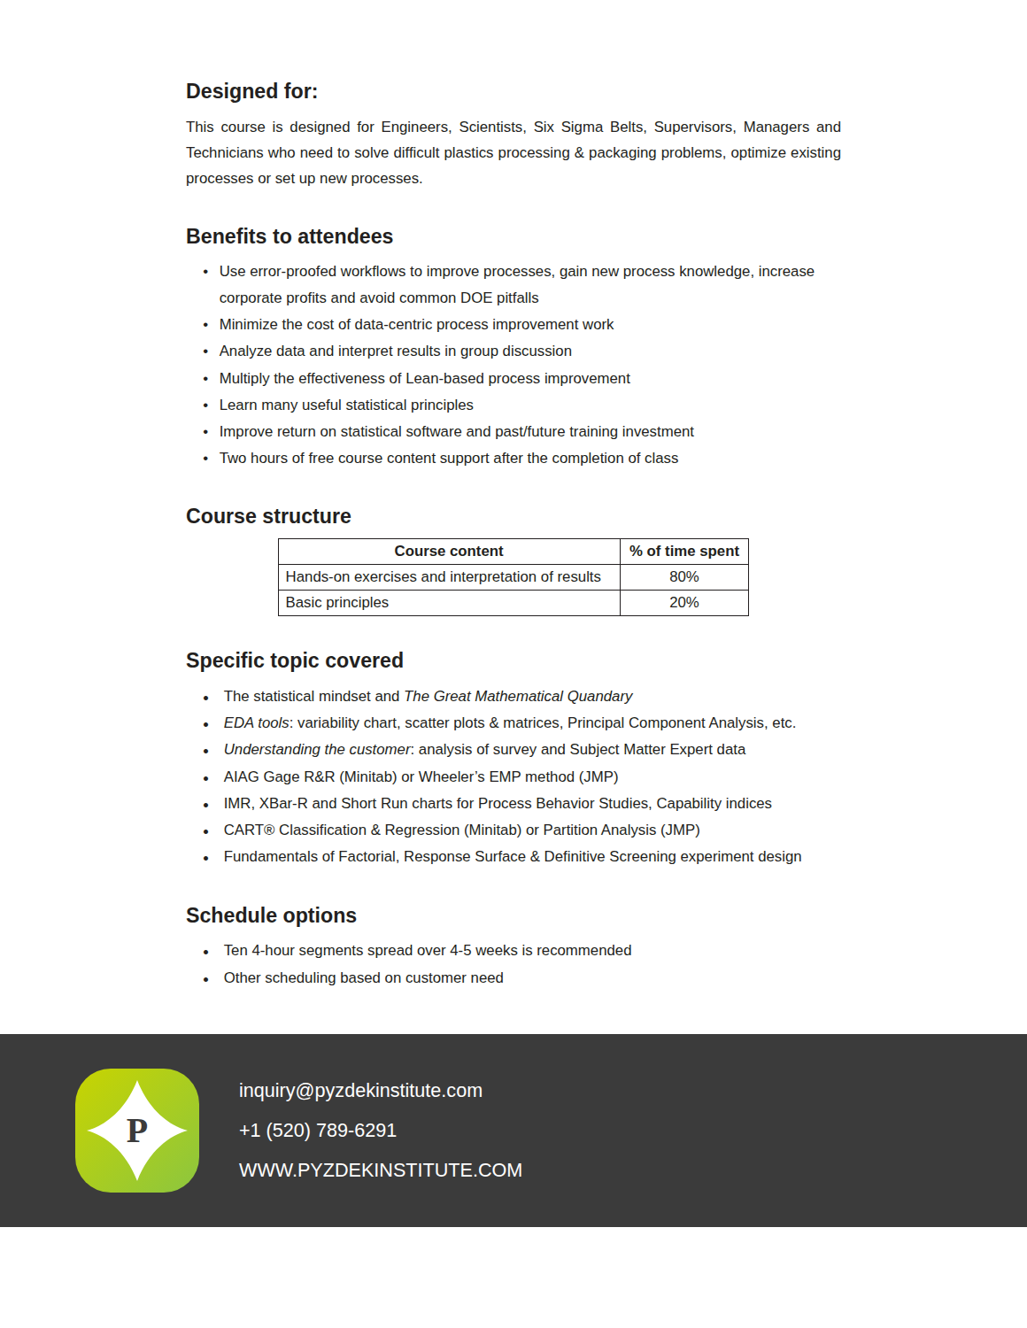Designed for:
This course is designed for Engineers, Scientists, Six Sigma Belts, Supervisors, Managers and Technicians who need to solve difficult plastics processing & packaging problems, optimize existing processes or set up new processes.
Benefits to attendees
Use error-proofed workflows to improve processes, gain new process knowledge, increase corporate profits and avoid common DOE pitfalls
Minimize the cost of data-centric process improvement work
Analyze data and interpret results in group discussion
Multiply the effectiveness of Lean-based process improvement
Learn many useful statistical principles
Improve return on statistical software and past/future training investment
Two hours of free course content support after the completion of class
Course structure
| Course content | % of time spent |
| --- | --- |
| Hands-on exercises and interpretation of results | 80% |
| Basic principles | 20% |
Specific topic covered
The statistical mindset and The Great Mathematical Quandary
EDA tools: variability chart, scatter plots & matrices, Principal Component Analysis, etc.
Understanding the customer: analysis of survey and Subject Matter Expert data
AIAG Gage R&R (Minitab) or Wheeler’s EMP method (JMP)
IMR, XBar-R and Short Run charts for Process Behavior Studies, Capability indices
CART® Classification & Regression (Minitab) or Partition Analysis (JMP)
Fundamentals of Factorial, Response Surface & Definitive Screening experiment design
Schedule options
Ten 4-hour segments spread over 4-5 weeks is recommended
Other scheduling based on customer need
P
inquiry@pyzdekinstitute.com
+1 (520) 789-6291
WWW.PYZDEKINSTITUTE.COM